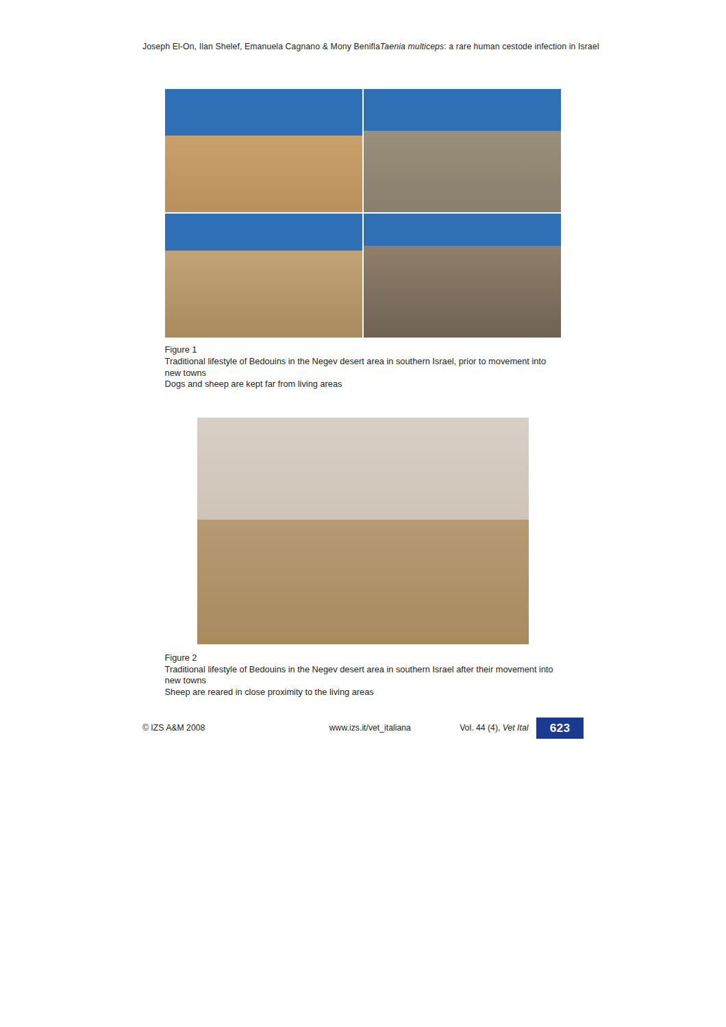Joseph El-On, Ilan Shelef, Emanuela Cagnano & Mony Benifla Taenia multiceps: a rare human cestode infection in Israel
Figure 1 Traditional lifestyle of Bedouins in the Negev desert area in southern Israel, prior to movement into new towns Dogs and sheep are kept far from living areas
Figure 2 Traditional lifestyle of Bedouins in the Negev desert area in southern Israel after their movement into new towns Sheep are reared in close proximity to the living areas
© IZS A&M 2008 www.izs.it/vet_italiana Vol. 44 (4), Vet Ital 623